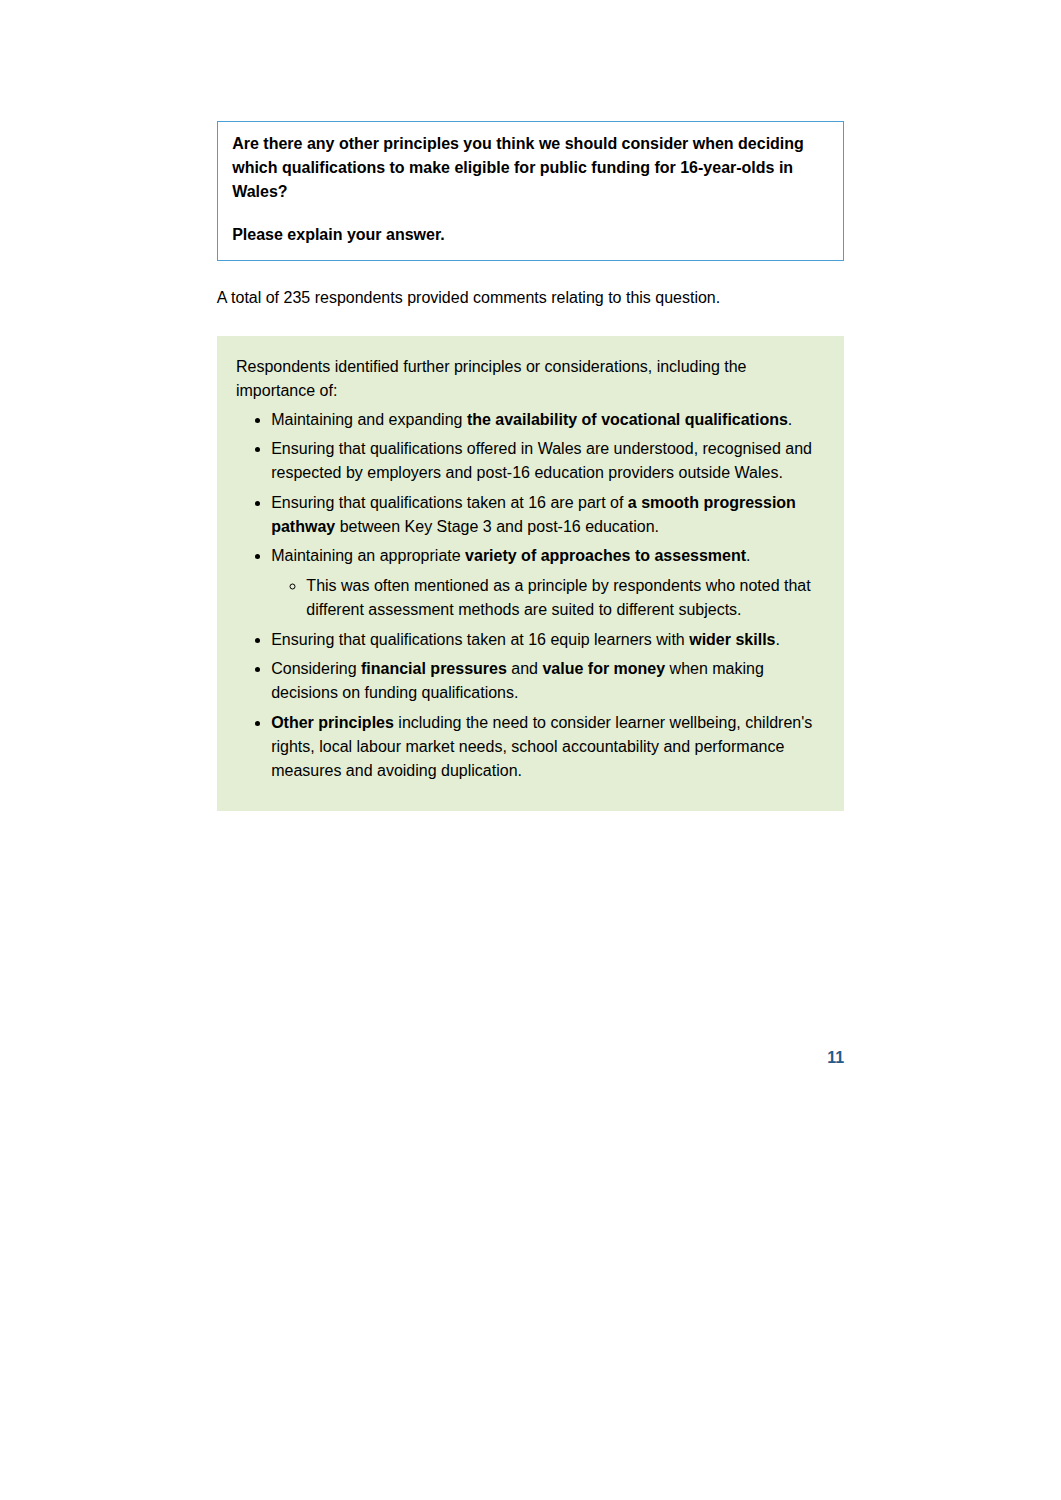Are there any other principles you think we should consider when deciding which qualifications to make eligible for public funding for 16-year-olds in Wales?
Please explain your answer.
A total of 235 respondents provided comments relating to this question.
Respondents identified further principles or considerations, including the importance of:
Maintaining and expanding the availability of vocational qualifications.
Ensuring that qualifications offered in Wales are understood, recognised and respected by employers and post-16 education providers outside Wales.
Ensuring that qualifications taken at 16 are part of a smooth progression pathway between Key Stage 3 and post-16 education.
Maintaining an appropriate variety of approaches to assessment.
This was often mentioned as a principle by respondents who noted that different assessment methods are suited to different subjects.
Ensuring that qualifications taken at 16 equip learners with wider skills.
Considering financial pressures and value for money when making decisions on funding qualifications.
Other principles including the need to consider learner wellbeing, children's rights, local labour market needs, school accountability and performance measures and avoiding duplication.
11